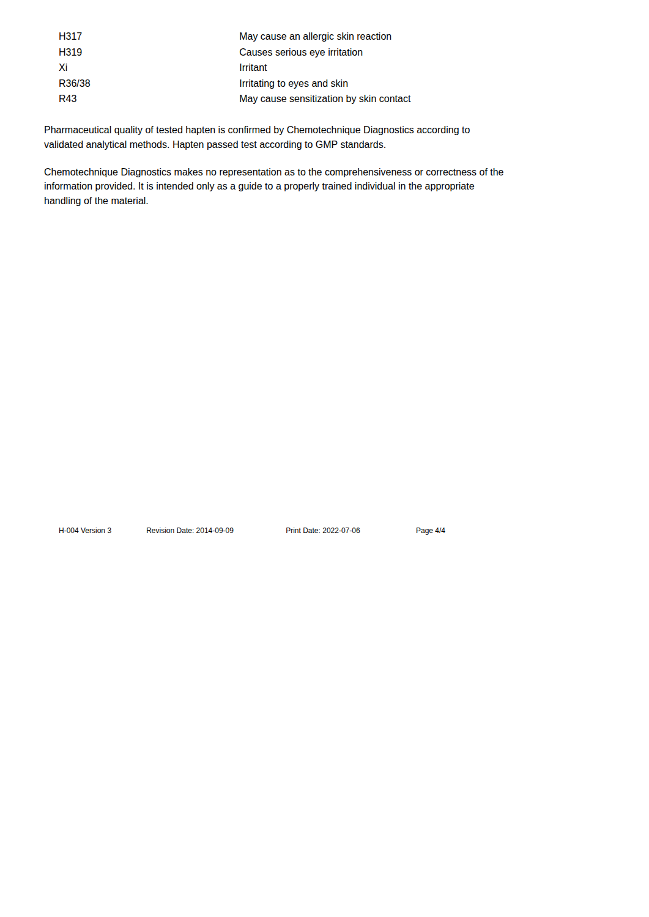| H317 | May cause an allergic skin reaction |
| H319 | Causes serious eye irritation |
| Xi | Irritant |
| R36/38 | Irritating to eyes and skin |
| R43 | May cause sensitization by skin contact |
Pharmaceutical quality of tested hapten is confirmed by Chemotechnique Diagnostics according to validated analytical methods. Hapten passed test according to GMP standards.
Chemotechnique Diagnostics makes no representation as to the comprehensiveness or correctness of the information provided. It is intended only as a guide to a properly trained individual in the appropriate handling of the material.
| H-004 Version 3 | Revision Date: 2014-09-09 | Print Date: 2022-07-06 | Page 4/4 |